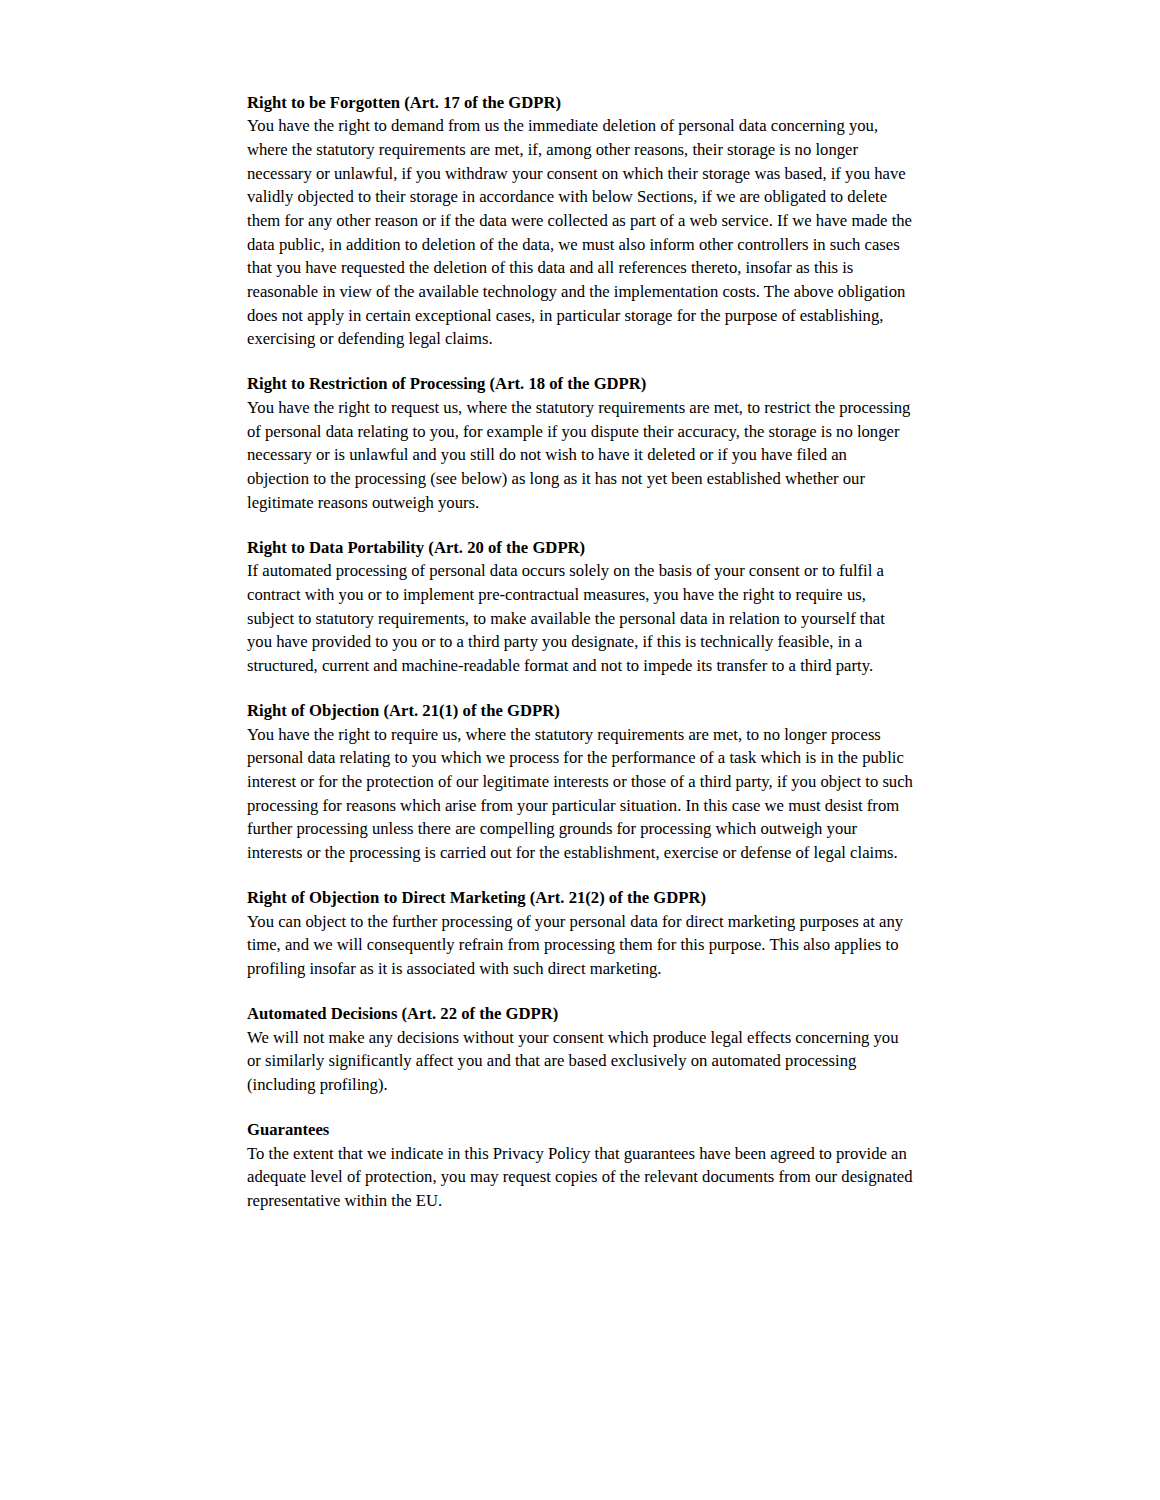Right to be Forgotten (Art. 17 of the GDPR)
You have the right to demand from us the immediate deletion of personal data concerning you, where the statutory requirements are met, if, among other reasons, their storage is no longer necessary or unlawful, if you withdraw your consent on which their storage was based, if you have validly objected to their storage in accordance with below Sections, if we are obligated to delete them for any other reason or if the data were collected as part of a web service. If we have made the data public, in addition to deletion of the data, we must also inform other controllers in such cases that you have requested the deletion of this data and all references thereto, insofar as this is reasonable in view of the available technology and the implementation costs. The above obligation does not apply in certain exceptional cases, in particular storage for the purpose of establishing, exercising or defending legal claims.
Right to Restriction of Processing (Art. 18 of the GDPR)
You have the right to request us, where the statutory requirements are met, to restrict the processing of personal data relating to you, for example if you dispute their accuracy, the storage is no longer necessary or is unlawful and you still do not wish to have it deleted or if you have filed an objection to the processing (see below) as long as it has not yet been established whether our legitimate reasons outweigh yours.
Right to Data Portability (Art. 20 of the GDPR)
If automated processing of personal data occurs solely on the basis of your consent or to fulfil a contract with you or to implement pre-contractual measures, you have the right to require us, subject to statutory requirements, to make available the personal data in relation to yourself that you have provided to you or to a third party you designate, if this is technically feasible, in a structured, current and machine-readable format and not to impede its transfer to a third party.
Right of Objection (Art. 21(1) of the GDPR)
You have the right to require us, where the statutory requirements are met, to no longer process personal data relating to you which we process for the performance of a task which is in the public interest or for the protection of our legitimate interests or those of a third party, if you object to such processing for reasons which arise from your particular situation. In this case we must desist from further processing unless there are compelling grounds for processing which outweigh your interests or the processing is carried out for the establishment, exercise or defense of legal claims.
Right of Objection to Direct Marketing (Art. 21(2) of the GDPR)
You can object to the further processing of your personal data for direct marketing purposes at any time, and we will consequently refrain from processing them for this purpose. This also applies to profiling insofar as it is associated with such direct marketing.
Automated Decisions (Art. 22 of the GDPR)
We will not make any decisions without your consent which produce legal effects concerning you or similarly significantly affect you and that are based exclusively on automated processing (including profiling).
Guarantees
To the extent that we indicate in this Privacy Policy that guarantees have been agreed to provide an adequate level of protection, you may request copies of the relevant documents from our designated representative within the EU.